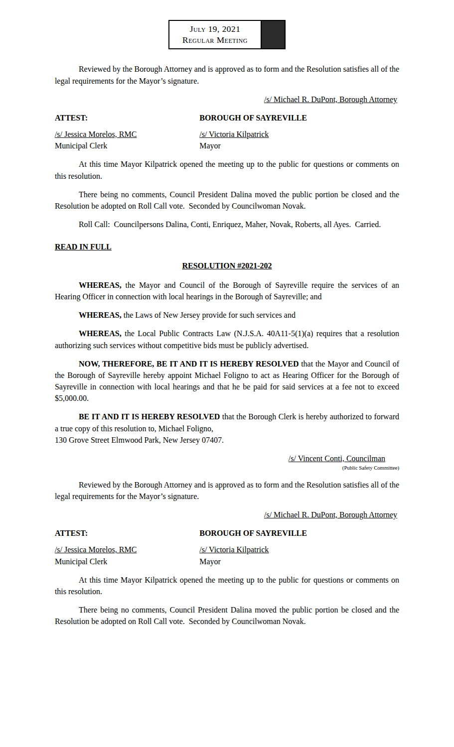July 19, 2021
Regular Meeting
Reviewed by the Borough Attorney and is approved as to form and the Resolution satisfies all of the legal requirements for the Mayor’s signature.
/s/ Michael R. DuPont, Borough Attorney
| ATTEST: | BOROUGH OF SAYREVILLE |
| /s/ Jessica Morelos, RMC | /s/ Victoria Kilpatrick |
| Municipal Clerk | Mayor |
At this time Mayor Kilpatrick opened the meeting up to the public for questions or comments on this resolution.
There being no comments, Council President Dalina moved the public portion be closed and the Resolution be adopted on Roll Call vote. Seconded by Councilwoman Novak.
Roll Call: Councilpersons Dalina, Conti, Enriquez, Maher, Novak, Roberts, all Ayes. Carried.
READ IN FULL
RESOLUTION #2021-202
WHEREAS, the Mayor and Council of the Borough of Sayreville require the services of an Hearing Officer in connection with local hearings in the Borough of Sayreville; and
WHEREAS, the Laws of New Jersey provide for such services and
WHEREAS, the Local Public Contracts Law (N.J.S.A. 40A11-5(1)(a) requires that a resolution authorizing such services without competitive bids must be publicly advertised.
NOW, THEREFORE, BE IT AND IT IS HEREBY RESOLVED that the Mayor and Council of the Borough of Sayreville hereby appoint Michael Foligno to act as Hearing Officer for the Borough of Sayreville in connection with local hearings and that he be paid for said services at a fee not to exceed $5,000.00.
BE IT AND IT IS HEREBY RESOLVED that the Borough Clerk is hereby authorized to forward a true copy of this resolution to, Michael Foligno,
130 Grove Street Elmwood Park, New Jersey 07407.
/s/ Vincent Conti, Councilman (Public Safety Committee)
Reviewed by the Borough Attorney and is approved as to form and the Resolution satisfies all of the legal requirements for the Mayor’s signature.
/s/ Michael R. DuPont, Borough Attorney
| ATTEST: | BOROUGH OF SAYREVILLE |
| /s/ Jessica Morelos, RMC | /s/ Victoria Kilpatrick |
| Municipal Clerk | Mayor |
At this time Mayor Kilpatrick opened the meeting up to the public for questions or comments on this resolution.
There being no comments, Council President Dalina moved the public portion be closed and the Resolution be adopted on Roll Call vote. Seconded by Councilwoman Novak.